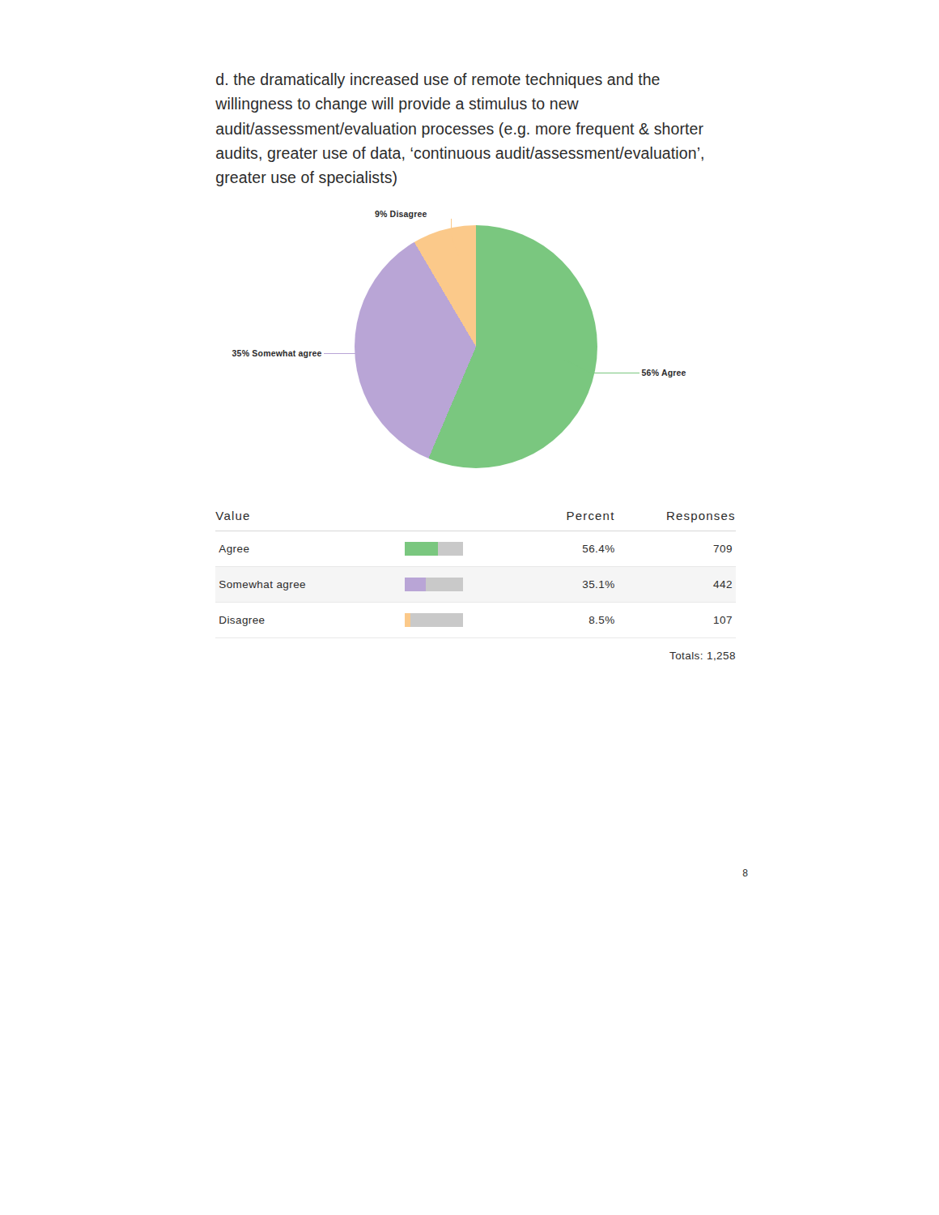d. the dramatically increased use of remote techniques and the willingness to change will provide a stimulus to new audit/assessment/evaluation processes (e.g. more frequent & shorter audits, greater use of data, ‘continuous audit/assessment/evaluation’, greater use of specialists)
56% Agree
35% Somewhat agree
9% Disagree
| Value | | Percent | Responses |
| --- | --- | --- | --- |
| Agree | | 56.4% | 709 |
| Somewhat agree | | 35.1% | 442 |
| Disagree | | 8.5% | 107 |
Totals: 1,258
8